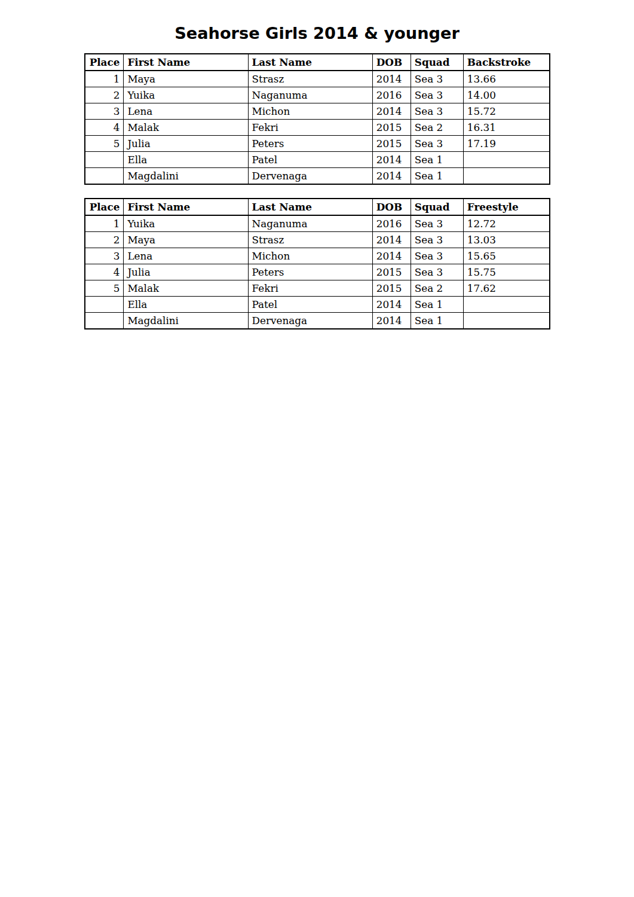Seahorse Girls 2014 & younger
| Place | First Name | Last Name | DOB | Squad | Backstroke |
| --- | --- | --- | --- | --- | --- |
| 1 | Maya | Strasz | 2014 | Sea 3 | 13.66 |
| 2 | Yuika | Naganuma | 2016 | Sea 3 | 14.00 |
| 3 | Lena | Michon | 2014 | Sea 3 | 15.72 |
| 4 | Malak | Fekri | 2015 | Sea 2 | 16.31 |
| 5 | Julia | Peters | 2015 | Sea 3 | 17.19 |
| | Ella | Patel | 2014 | Sea 1 | |
| | Magdalini | Dervenaga | 2014 | Sea 1 | |
| Place | First Name | Last Name | DOB | Squad | Freestyle |
| --- | --- | --- | --- | --- | --- |
| 1 | Yuika | Naganuma | 2016 | Sea 3 | 12.72 |
| 2 | Maya | Strasz | 2014 | Sea 3 | 13.03 |
| 3 | Lena | Michon | 2014 | Sea 3 | 15.65 |
| 4 | Julia | Peters | 2015 | Sea 3 | 15.75 |
| 5 | Malak | Fekri | 2015 | Sea 2 | 17.62 |
| | Ella | Patel | 2014 | Sea 1 | |
| | Magdalini | Dervenaga | 2014 | Sea 1 | |